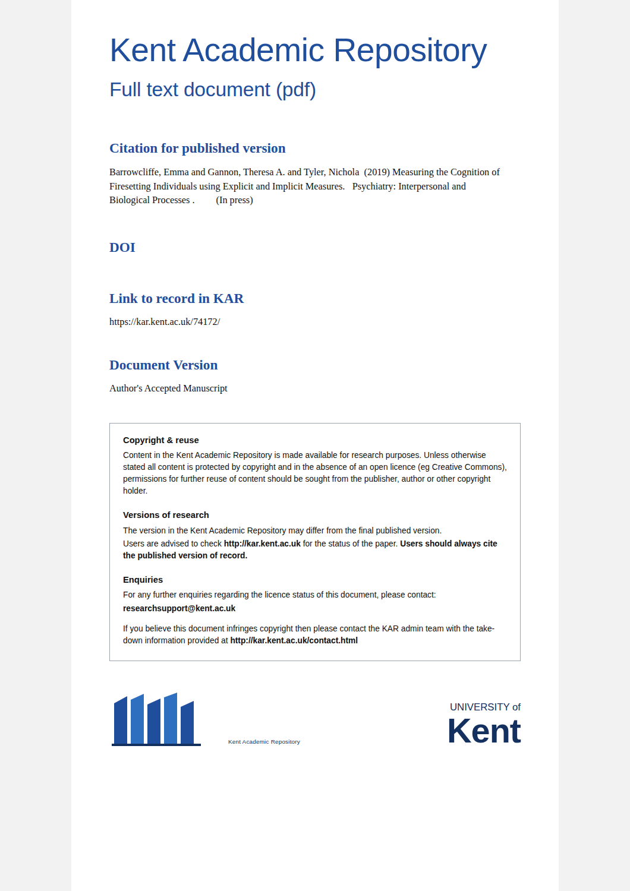Kent Academic Repository
Full text document (pdf)
Citation for published version
Barrowcliffe, Emma and Gannon, Theresa A. and Tyler, Nichola (2019) Measuring the Cognition of Firesetting Individuals using Explicit and Implicit Measures. Psychiatry: Interpersonal and Biological Processes . (In press)
DOI
Link to record in KAR
https://kar.kent.ac.uk/74172/
Document Version
Author's Accepted Manuscript
Copyright & reuse
Content in the Kent Academic Repository is made available for research purposes. Unless otherwise stated all content is protected by copyright and in the absence of an open licence (eg Creative Commons), permissions for further reuse of content should be sought from the publisher, author or other copyright holder.
Versions of research
The version in the Kent Academic Repository may differ from the final published version.
Users are advised to check http://kar.kent.ac.uk for the status of the paper. Users should always cite the published version of record.
Enquiries
For any further enquiries regarding the licence status of this document, please contact:
researchsupport@kent.ac.uk
If you believe this document infringes copyright then please contact the KAR admin team with the take-down information provided at http://kar.kent.ac.uk/contact.html
Kent Academic Repository
UNIVERSITY of Kent